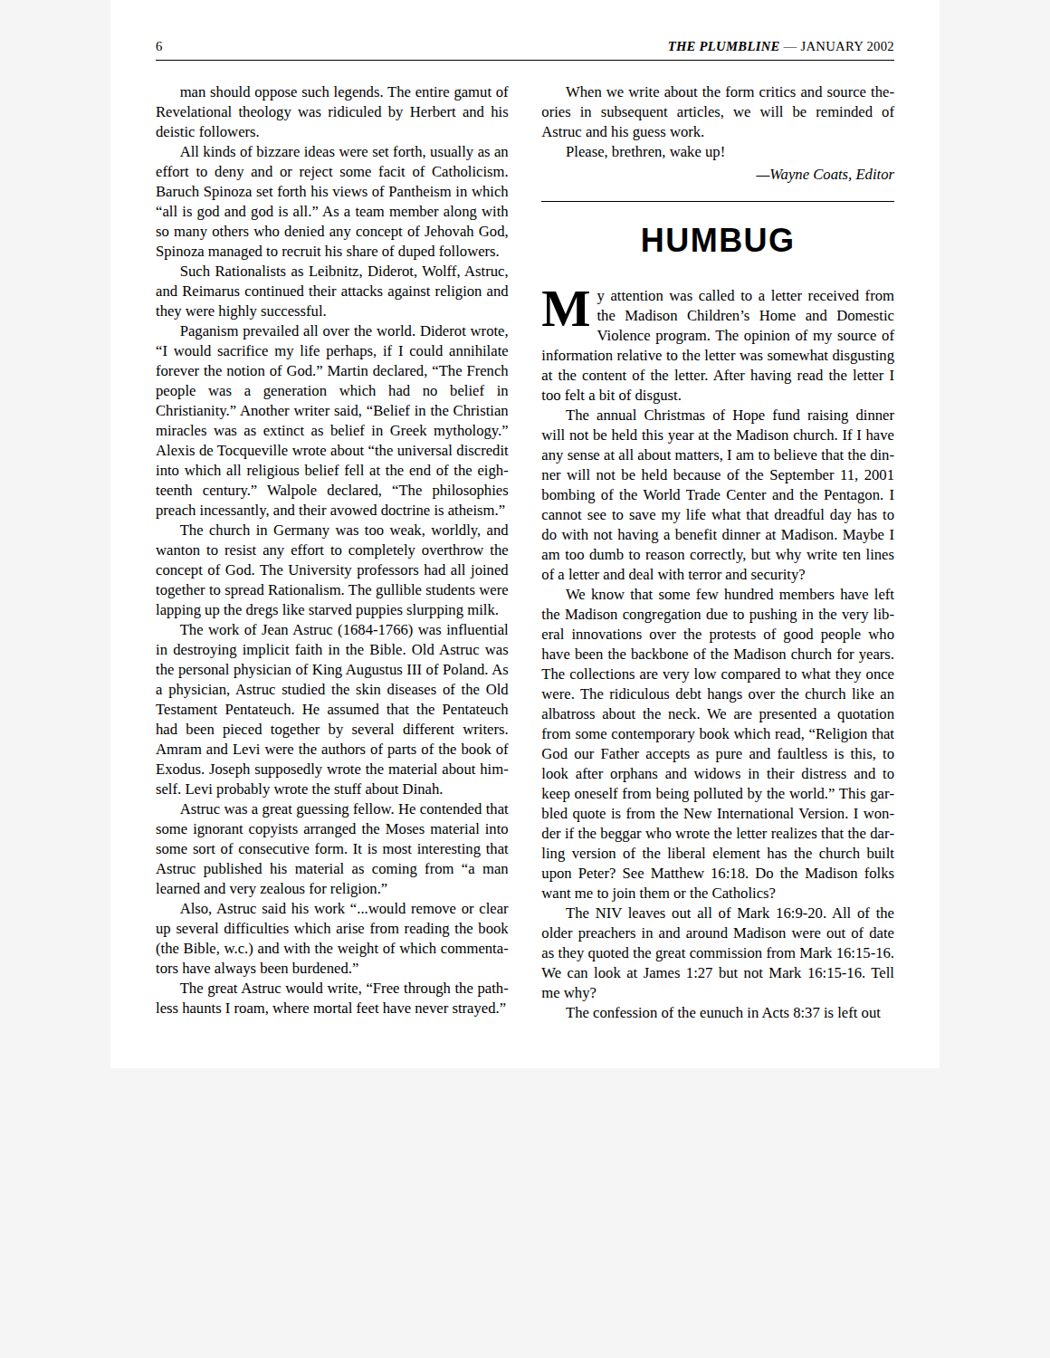6 THE PLUMBLINE — JANUARY 2002
man should oppose such legends. The entire gamut of Revelational theology was ridiculed by Herbert and his deistic followers.
All kinds of bizzare ideas were set forth, usually as an effort to deny and or reject some facit of Catholicism. Baruch Spinoza set forth his views of Pantheism in which “all is god and god is all.” As a team member along with so many others who denied any concept of Jehovah God, Spinoza managed to recruit his share of duped followers.
Such Rationalists as Leibnitz, Diderot, Wolff, Astruc, and Reimarus continued their attacks against religion and they were highly successful.
Paganism prevailed all over the world. Diderot wrote, “I would sacrifice my life perhaps, if I could annihilate forever the notion of God.” Martin declared, “The French people was a generation which had no belief in Christianity.” Another writer said, “Belief in the Christian miracles was as extinct as belief in Greek mythology.” Alexis de Tocqueville wrote about “the universal discredit into which all religious belief fell at the end of the eighteenth century.” Walpole declared, “The philosophies preach incessantly, and their avowed doctrine is atheism.”
The church in Germany was too weak, worldly, and wanton to resist any effort to completely overthrow the concept of God. The University professors had all joined together to spread Rationalism. The gullible students were lapping up the dregs like starved puppies slurpping milk.
The work of Jean Astruc (1684-1766) was influential in destroying implicit faith in the Bible. Old Astruc was the personal physician of King Augustus III of Poland. As a physician, Astruc studied the skin diseases of the Old Testament Pentateuch. He assumed that the Pentateuch had been pieced together by several different writers. Amram and Levi were the authors of parts of the book of Exodus. Joseph supposedly wrote the material about himself. Levi probably wrote the stuff about Dinah.
Astruc was a great guessing fellow. He contended that some ignorant copyists arranged the Moses material into some sort of consecutive form. It is most interesting that Astruc published his material as coming from “a man learned and very zealous for religion.”
Also, Astruc said his work “...would remove or clear up several difficulties which arise from reading the book (the Bible, w.c.) and with the weight of which commentators have always been burdened.”
The great Astruc would write, “Free through the pathless haunts I roam, where mortal feet have never strayed.”
When we write about the form critics and source theories in subsequent articles, we will be reminded of Astruc and his guess work.
Please, brethren, wake up!
—Wayne Coats, Editor
HUMBUG
My attention was called to a letter received from the Madison Children’s Home and Domestic Violence program. The opinion of my source of information relative to the letter was somewhat disgusting at the content of the letter. After having read the letter I too felt a bit of disgust.
The annual Christmas of Hope fund raising dinner will not be held this year at the Madison church. If I have any sense at all about matters, I am to believe that the dinner will not be held because of the September 11, 2001 bombing of the World Trade Center and the Pentagon. I cannot see to save my life what that dreadful day has to do with not having a benefit dinner at Madison. Maybe I am too dumb to reason correctly, but why write ten lines of a letter and deal with terror and security?
We know that some few hundred members have left the Madison congregation due to pushing in the very liberal innovations over the protests of good people who have been the backbone of the Madison church for years. The collections are very low compared to what they once were. The ridiculous debt hangs over the church like an albatross about the neck. We are presented a quotation from some contemporary book which read, “Religion that God our Father accepts as pure and faultless is this, to look after orphans and widows in their distress and to keep oneself from being polluted by the world.” This garbled quote is from the New International Version. I wonder if the beggar who wrote the letter realizes that the darling version of the liberal element has the church built upon Peter? See Matthew 16:18. Do the Madison folks want me to join them or the Catholics?
The NIV leaves out all of Mark 16:9-20. All of the older preachers in and around Madison were out of date as they quoted the great commission from Mark 16:15-16. We can look at James 1:27 but not Mark 16:15-16. Tell me why?
The confession of the eunuch in Acts 8:37 is left out